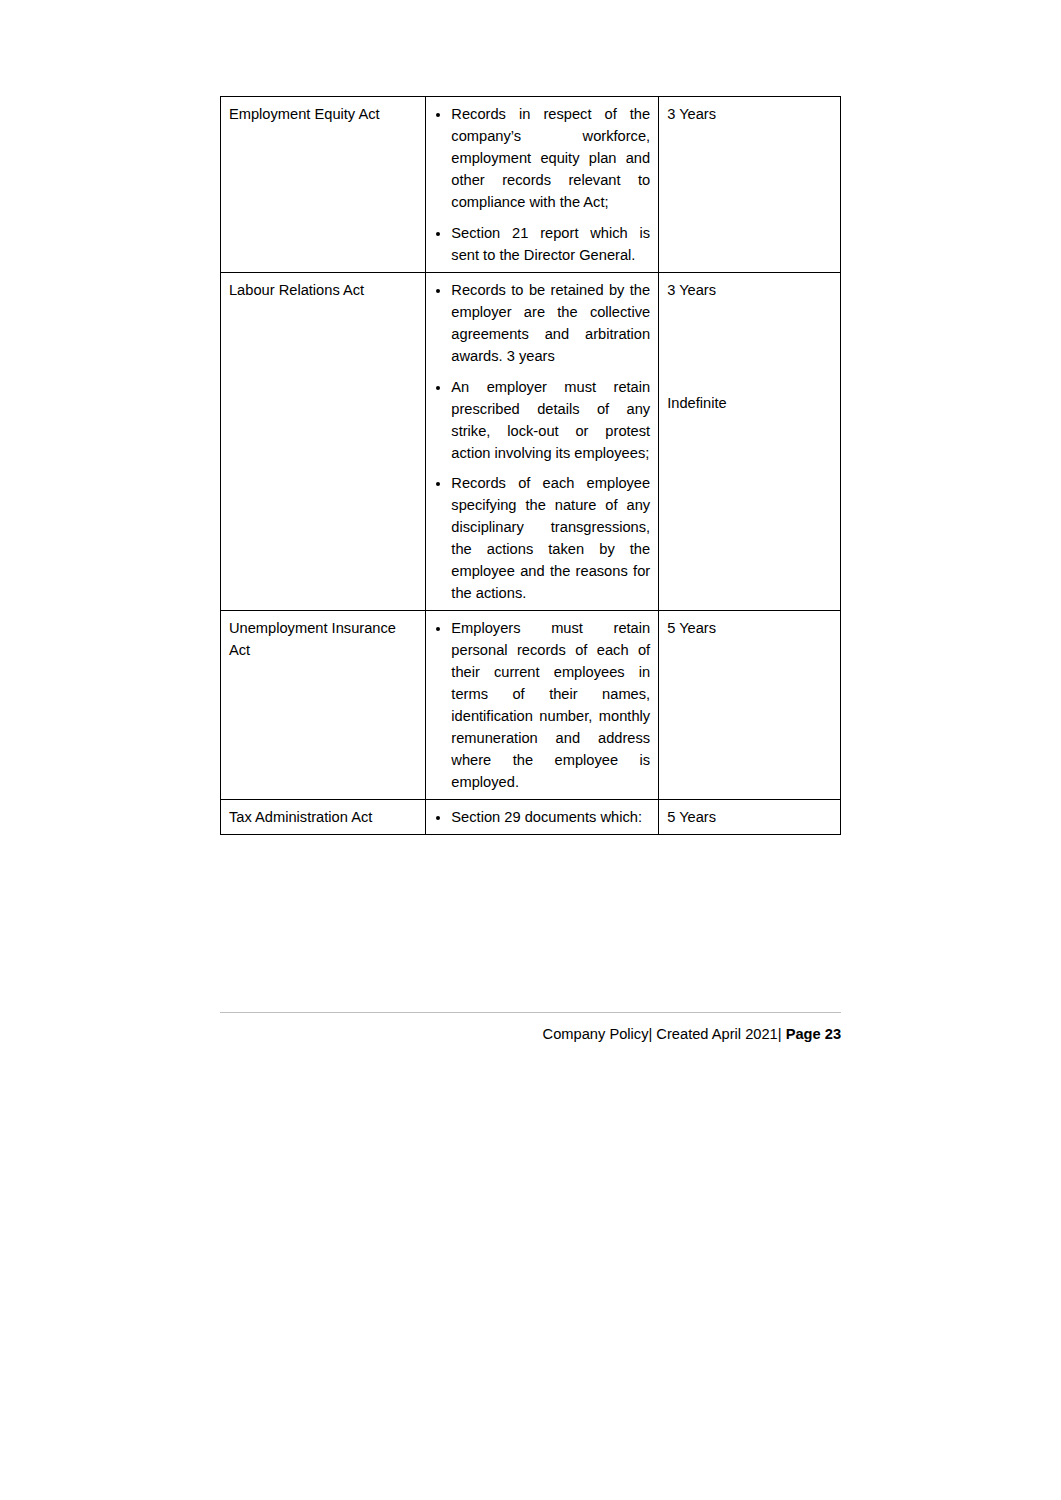| Employment Equity Act | Records in respect of the company’s workforce, employment equity plan and other records relevant to compliance with the Act; Section 21 report which is sent to the Director General. | 3 Years |
| Labour Relations Act | Records to be retained by the employer are the collective agreements and arbitration awards. 3 years An employer must retain prescribed details of any strike, lock-out or protest action involving its employees; Records of each employee specifying the nature of any disciplinary transgressions, the actions taken by the employee and the reasons for the actions. | 3 Years Indefinite |
| Unemployment Insurance Act | Employers must retain personal records of each of their current employees in terms of their names, identification number, monthly remuneration and address where the employee is employed. | 5 Years |
| Tax Administration Act | Section 29 documents which: | 5 Years |
Company Policy| Created April 2021| Page 23